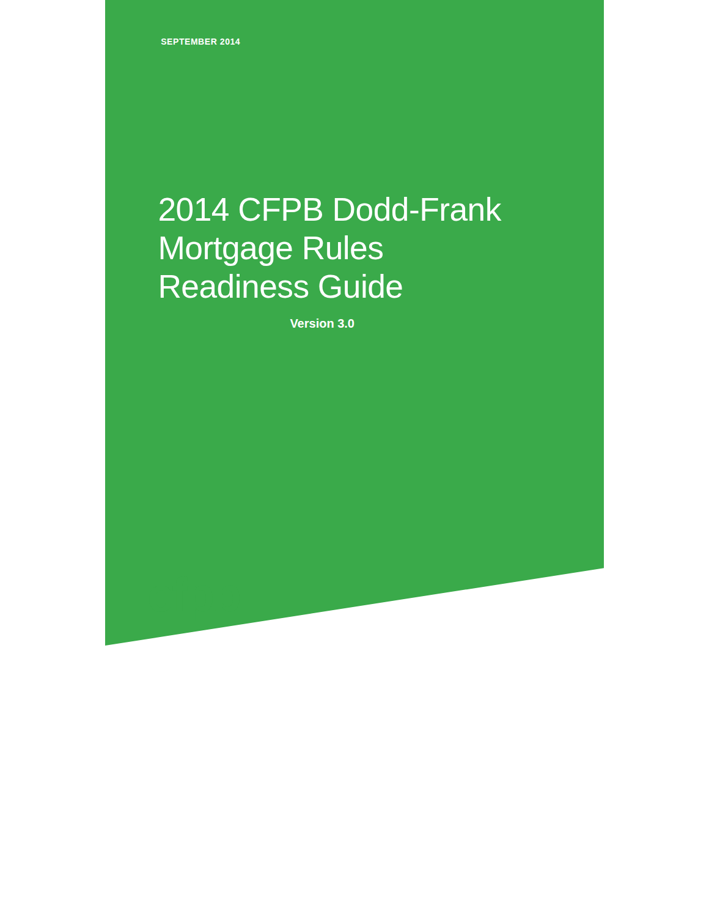SEPTEMBER 2014
2014 CFPB Dodd-Frank Mortgage Rules Readiness Guide
Version 3.0
cfpb
Consumer Financial
Protection Bureau